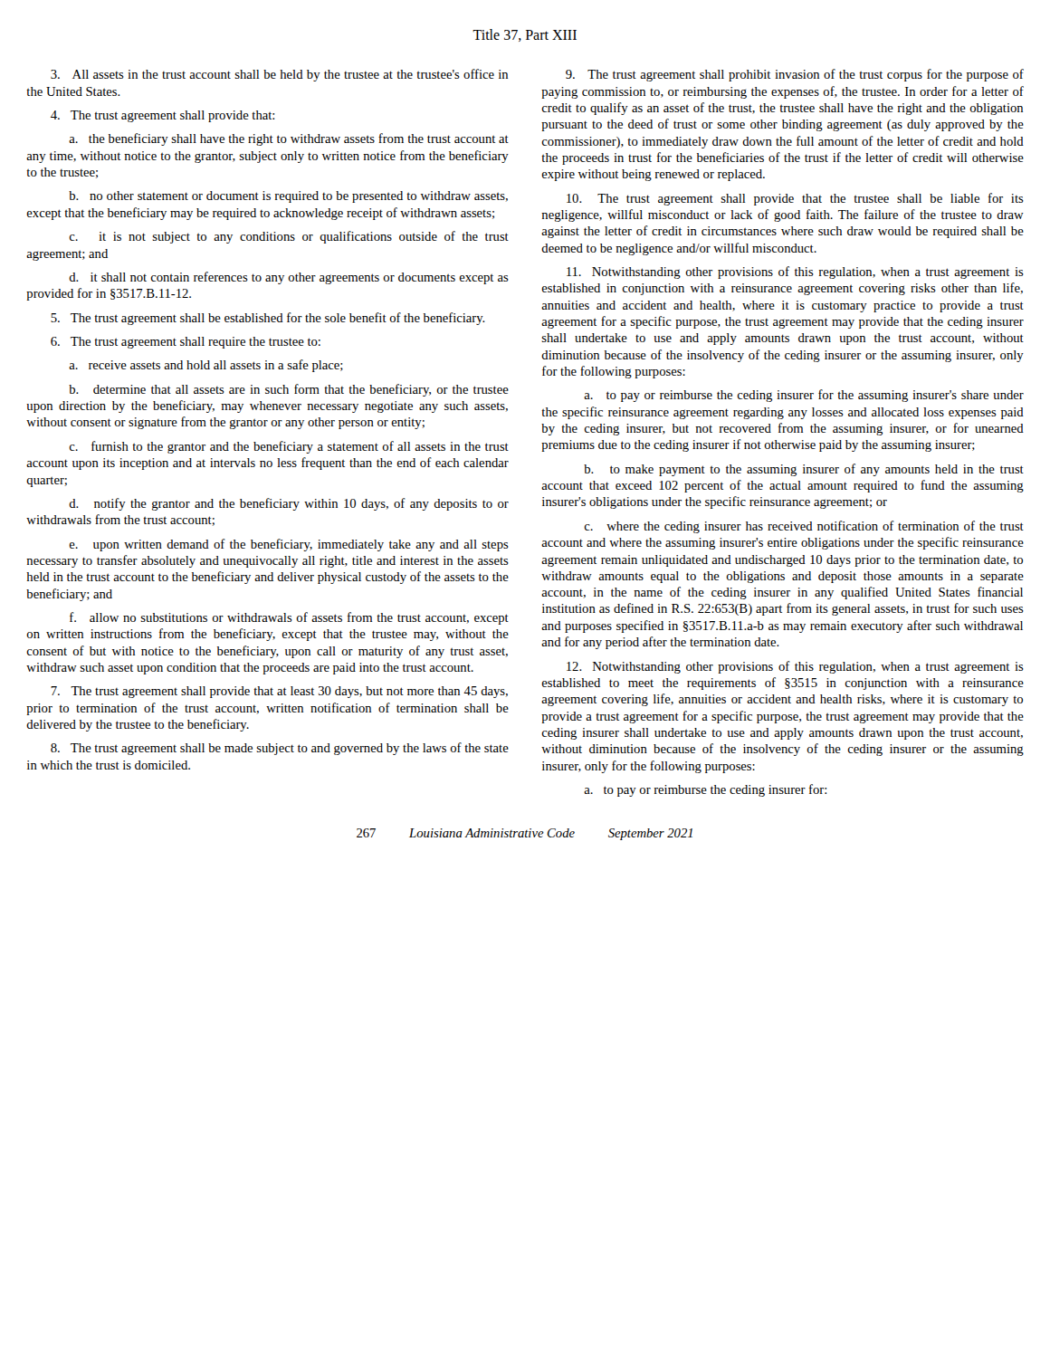Title 37, Part XIII
3. All assets in the trust account shall be held by the trustee at the trustee's office in the United States.
4. The trust agreement shall provide that:
a. the beneficiary shall have the right to withdraw assets from the trust account at any time, without notice to the grantor, subject only to written notice from the beneficiary to the trustee;
b. no other statement or document is required to be presented to withdraw assets, except that the beneficiary may be required to acknowledge receipt of withdrawn assets;
c. it is not subject to any conditions or qualifications outside of the trust agreement; and
d. it shall not contain references to any other agreements or documents except as provided for in §3517.B.11-12.
5. The trust agreement shall be established for the sole benefit of the beneficiary.
6. The trust agreement shall require the trustee to:
a. receive assets and hold all assets in a safe place;
b. determine that all assets are in such form that the beneficiary, or the trustee upon direction by the beneficiary, may whenever necessary negotiate any such assets, without consent or signature from the grantor or any other person or entity;
c. furnish to the grantor and the beneficiary a statement of all assets in the trust account upon its inception and at intervals no less frequent than the end of each calendar quarter;
d. notify the grantor and the beneficiary within 10 days, of any deposits to or withdrawals from the trust account;
e. upon written demand of the beneficiary, immediately take any and all steps necessary to transfer absolutely and unequivocally all right, title and interest in the assets held in the trust account to the beneficiary and deliver physical custody of the assets to the beneficiary; and
f. allow no substitutions or withdrawals of assets from the trust account, except on written instructions from the beneficiary, except that the trustee may, without the consent of but with notice to the beneficiary, upon call or maturity of any trust asset, withdraw such asset upon condition that the proceeds are paid into the trust account.
7. The trust agreement shall provide that at least 30 days, but not more than 45 days, prior to termination of the trust account, written notification of termination shall be delivered by the trustee to the beneficiary.
8. The trust agreement shall be made subject to and governed by the laws of the state in which the trust is domiciled.
9. The trust agreement shall prohibit invasion of the trust corpus for the purpose of paying commission to, or reimbursing the expenses of, the trustee. In order for a letter of credit to qualify as an asset of the trust, the trustee shall have the right and the obligation pursuant to the deed of trust or some other binding agreement (as duly approved by the commissioner), to immediately draw down the full amount of the letter of credit and hold the proceeds in trust for the beneficiaries of the trust if the letter of credit will otherwise expire without being renewed or replaced.
10. The trust agreement shall provide that the trustee shall be liable for its negligence, willful misconduct or lack of good faith. The failure of the trustee to draw against the letter of credit in circumstances where such draw would be required shall be deemed to be negligence and/or willful misconduct.
11. Notwithstanding other provisions of this regulation, when a trust agreement is established in conjunction with a reinsurance agreement covering risks other than life, annuities and accident and health, where it is customary practice to provide a trust agreement for a specific purpose, the trust agreement may provide that the ceding insurer shall undertake to use and apply amounts drawn upon the trust account, without diminution because of the insolvency of the ceding insurer or the assuming insurer, only for the following purposes:
a. to pay or reimburse the ceding insurer for the assuming insurer's share under the specific reinsurance agreement regarding any losses and allocated loss expenses paid by the ceding insurer, but not recovered from the assuming insurer, or for unearned premiums due to the ceding insurer if not otherwise paid by the assuming insurer;
b. to make payment to the assuming insurer of any amounts held in the trust account that exceed 102 percent of the actual amount required to fund the assuming insurer's obligations under the specific reinsurance agreement; or
c. where the ceding insurer has received notification of termination of the trust account and where the assuming insurer's entire obligations under the specific reinsurance agreement remain unliquidated and undischarged 10 days prior to the termination date, to withdraw amounts equal to the obligations and deposit those amounts in a separate account, in the name of the ceding insurer in any qualified United States financial institution as defined in R.S. 22:653(B) apart from its general assets, in trust for such uses and purposes specified in §3517.B.11.a-b as may remain executory after such withdrawal and for any period after the termination date.
12. Notwithstanding other provisions of this regulation, when a trust agreement is established to meet the requirements of §3515 in conjunction with a reinsurance agreement covering life, annuities or accident and health risks, where it is customary to provide a trust agreement for a specific purpose, the trust agreement may provide that the ceding insurer shall undertake to use and apply amounts drawn upon the trust account, without diminution because of the insolvency of the ceding insurer or the assuming insurer, only for the following purposes:
a. to pay or reimburse the ceding insurer for:
267 Louisiana Administrative Code September 2021